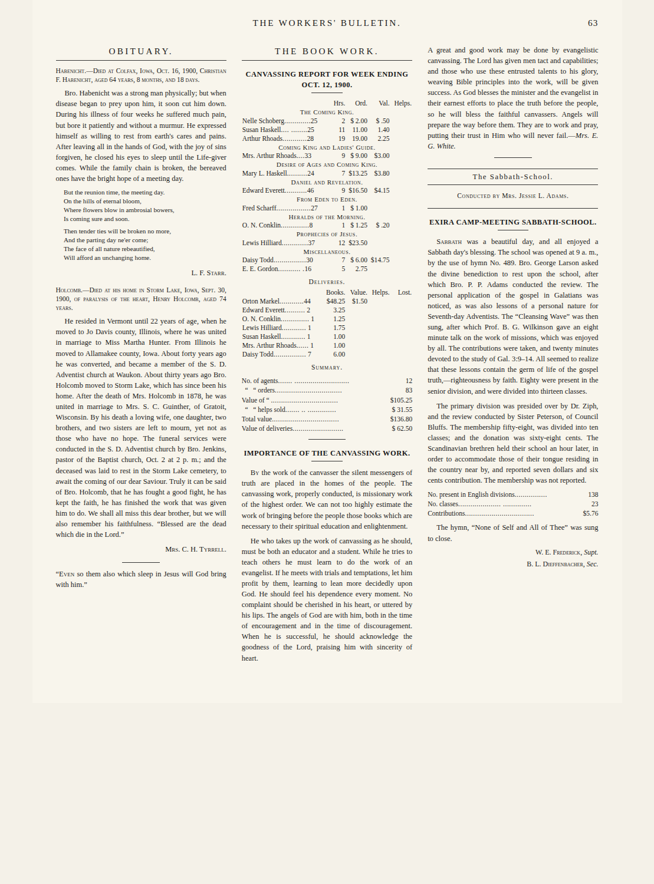THE WORKERS' BULLETIN. 63
Obituary.
Habenicht.—Died at Colfax, Iowa, Oct. 16, 1900, Christian F. Habenicht, aged 64 years, 8 months, and 18 days.
Bro. Habenicht was a strong man physically; but when disease began to prey upon him, it soon cut him down. During his illness of four weeks he suffered much pain, but bore it patiently and without a murmur. He expressed himself as willing to rest from earth's cares and pains. After leaving all in the hands of God, with the joy of sins forgiven, he closed his eyes to sleep until the Life-giver comes. While the family chain is broken, the bereaved ones have the bright hope of a meeting day.
But the reunion time, the meeting day.
On the hills of eternal bloom,
Where flowers blow in ambrosial bowers,
Is coming sure and soon.
Then tender ties will be broken no more,
And the parting day ne'er come;
The face of all nature rebeautified,
Will afford an unchanging home.
L. F. Starr.
Holcomb.—Died at his home in Storm Lake, Iowa, Sept. 30, 1900, of paralysis of the heart, Henry Holcomb, aged 74 years.
He resided in Vermont until 22 years of age, when he moved to Jo Davis county, Illinois, where he was united in marriage to Miss Martha Hunter. From Illinois he moved to Allamakee county, Iowa. About forty years ago he was converted, and became a member of the S. D. Adventist church at Waukon. About thirty years ago Bro. Holcomb moved to Storm Lake, which has since been his home. After the death of Mrs. Holcomb in 1878, he was united in marriage to Mrs. S. C. Guinther, of Gratoit, Wisconsin. By his death a loving wife, one daughter, two brothers, and two sisters are left to mourn, yet not as those who have no hope. The funeral services were conducted in the S. D. Adventist church by Bro. Jenkins, pastor of the Baptist church, Oct. 2 at 2 p. m.; and the deceased was laid to rest in the Storm Lake cemetery, to await the coming of our dear Saviour. Truly it can be said of Bro. Holcomb, that he has fought a good fight, he has kept the faith, he has finished the work that was given him to do. We shall all miss this dear brother, but we will also remember his faithfulness. “Blessed are the dead which die in the Lord.”
Mrs. C. H. Tyrrell.
“Even so them also which sleep in Jesus will God bring with him.”
The Book Work.
Canvassing Report for Week Ending Oct. 12, 1900.
| | Hrs. | Ord. | Val. | Helps. |
| The Coming King. |
| Nelle Schoberg ............. 25 | 2 | $ 2.00 | $ .50 | |
| Susan Haskell .... ........ 25 | 11 | 11.00 | 1.40 | |
| Arthur Rhoads ............ 28 | 19 | 19.00 | 2.25 | |
| Coming King and Ladies' Guide. |
| Mrs. Arthur Rhoads .... 33 | 9 | $ 9.00 | $3.00 | |
| Desire of Ages and Coming King. |
| Mary L. Haskell .......... 24 | 7 | $13.25 | $3.80 | |
| Daniel and Revelation. |
| Edward Everett ........... 46 | 9 | $16.50 | $4.15 | |
| From Eden to Eden. |
| Fred Scharff ................. 27 | 1 | $ 1.00 | | |
| Heralds of the Morning. |
| O. N. Conklin .............. 8 | 1 | $ 1.25 | $ .20 | |
| Prophecies of Jesus. |
| Lewis Hilliard ............. 37 | 12 | $23.50 | | |
| Miscellaneous. |
| Daisy Todd ................ 30 | 7 | $ 6.00 | $14.75 | |
| E. E. Gordon ........... . 16 | 5 | 2.75 | | |
Deliveries.
| | Books. | Value. | Helps. | Lost. |
| Orton Markel ............ 44 | $48.25 | $1.50 | | |
| Edward Everett .......... 2 | 3.25 | | | |
| O. N. Conklin .............. 1 | 1.25 | | | |
| Lewis Hilliard ............ 1 | 1.75 | | | |
| Susan Haskell ............ 1 | 1.00 | | | |
| Mrs. Arthur Rhoads ...... 1 | 1.00 | | | |
| Daisy Todd ................ 7 | 6.00 | | | |
Summary.
No. of agents....... ........................... 12
“ “ orders................................. 83
Value of “ .................................$105.25
“ “ helps sold....... .. ..............$ 31.55
Total value.................................$136.80
Value of deliveries.........................$ 62.50
Importance of the Canvassing Work.
By the work of the canvasser the silent messengers of truth are placed in the homes of the people. The canvassing work, properly conducted, is missionary work of the highest order. We can not too highly estimate the work of bringing before the people those books which are necessary to their spiritual education and enlightenment.
He who takes up the work of canvassing as he should, must be both an educator and a student. While he tries to teach others he must learn to do the work of an evangelist. If he meets with trials and temptations, let him profit by them, learning to lean more decidedly upon God. He should feel his dependence every moment. No complaint should be cherished in his heart, or uttered by his lips. The angels of God are with him, both in the time of encouragement and in the time of discouragement. When he is successful, he should acknowledge the goodness of the Lord, praising him with sincerity of heart.
A great and good work may be done by evangelistic canvassing. The Lord has given men tact and capabilities; and those who use these entrusted talents to his glory, weaving Bible principles into the work, will be given success. As God blesses the minister and the evangelist in their earnest efforts to place the truth before the people, so he will bless the faithful canvassers. Angels will prepare the way before them. They are to work and pray, putting their trust in Him who will never fail.—Mrs. E. G. White.
The Sabbath-School.
Conducted by Mrs. Jessie L. Adams.
Exira Camp-Meeting Sabbath-School.
Sabbath was a beautiful day, and all enjoyed a Sabbath day's blessing. The school was opened at 9 a. m., by the use of hymn No. 489. Bro. George Larson asked the divine benediction to rest upon the school, after which Bro. P. P. Adams conducted the review. The personal application of the gospel in Galatians was noticed, as was also lessons of a personal nature for Seventh-day Adventists. The “Cleansing Wave” was then sung, after which Prof. B. G. Wilkinson gave an eight minute talk on the work of missions, which was enjoyed by all. The contributions were taken, and twenty minutes devoted to the study of Gal. 3:9–14. All seemed to realize that these lessons contain the germ of life of the gospel truth,—righteousness by faith. Eighty were present in the senior division, and were divided into thirteen classes.
The primary division was presided over by Dr. Ziph, and the review conducted by Sister Peterson, of Council Bluffs. The membership fifty-eight, was divided into ten classes; and the donation was sixty-eight cents. The Scandinavian brethren held their school an hour later, in order to accommodate those of their tongue residing in the country near by, and reported seven dollars and six cents contribution. The membership was not reported.
No. present in English divisions................ 138
No. classes..................... .............. 23
Contributions..................................$5.76
The hymn, “None of Self and All of Thee” was sung to close.
W. E. Frederick, Supt.
B. L. Dieffenbacher, Sec.